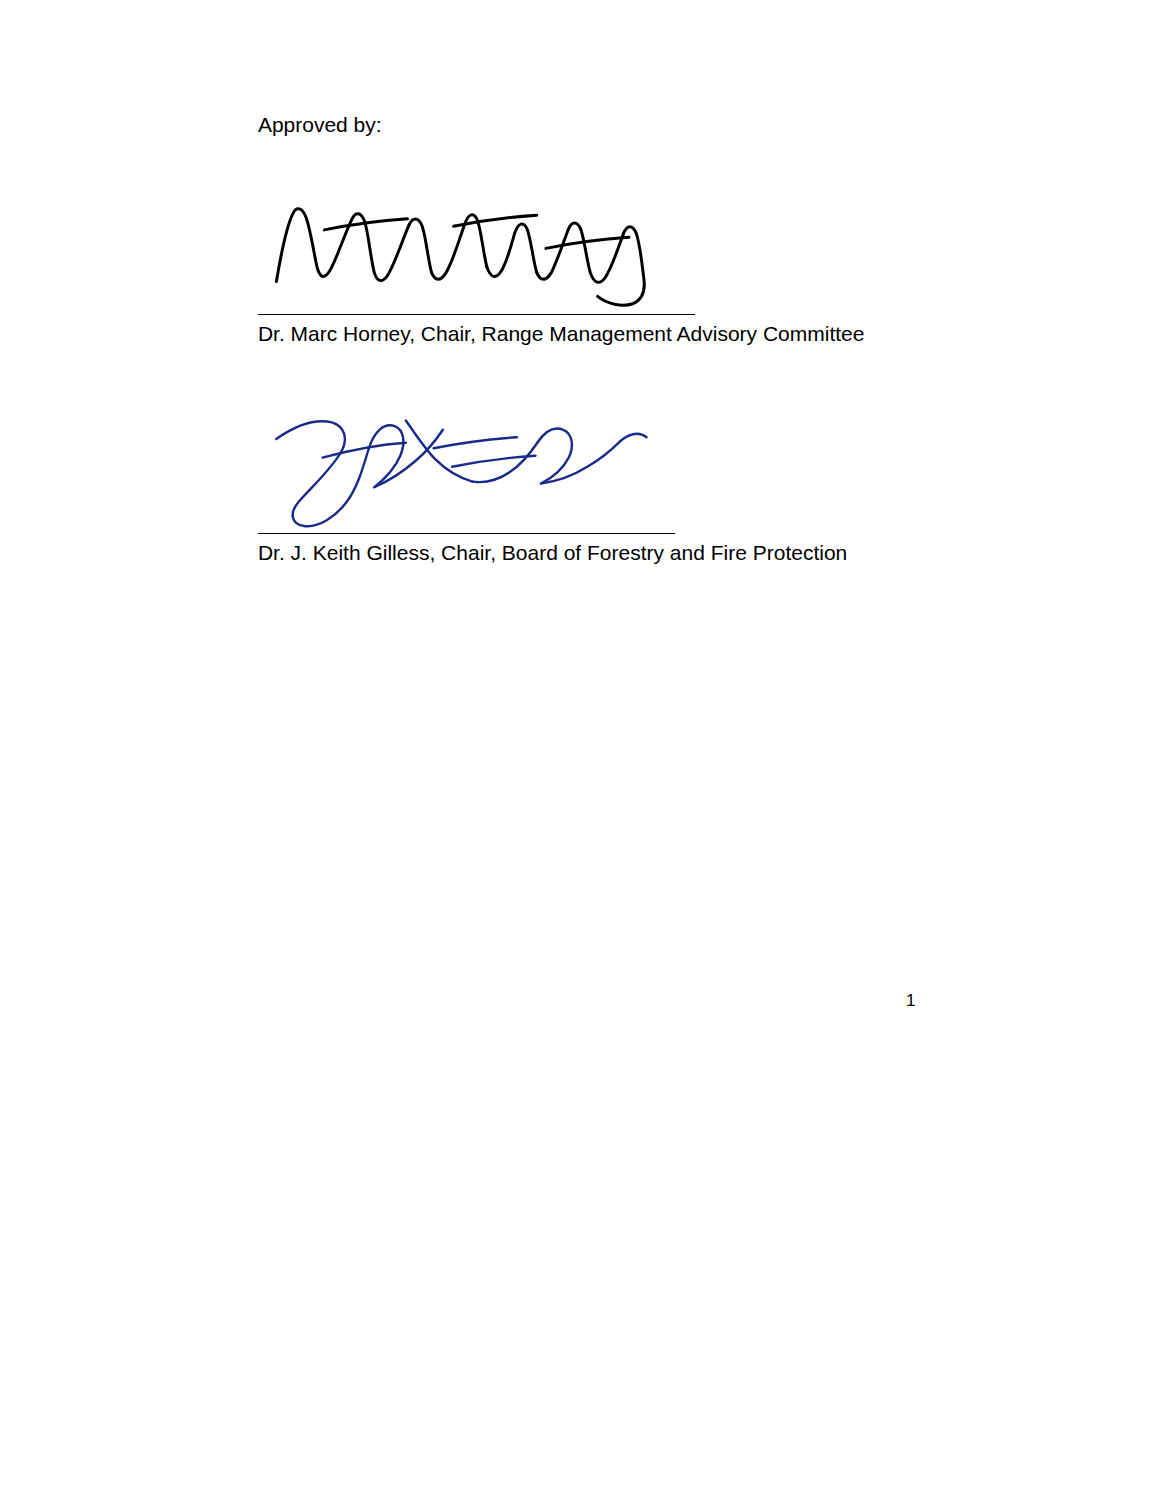Approved by:
Dr. Marc Horney, Chair, Range Management Advisory Committee
Dr. J. Keith Gilless, Chair, Board of Forestry and Fire Protection
1